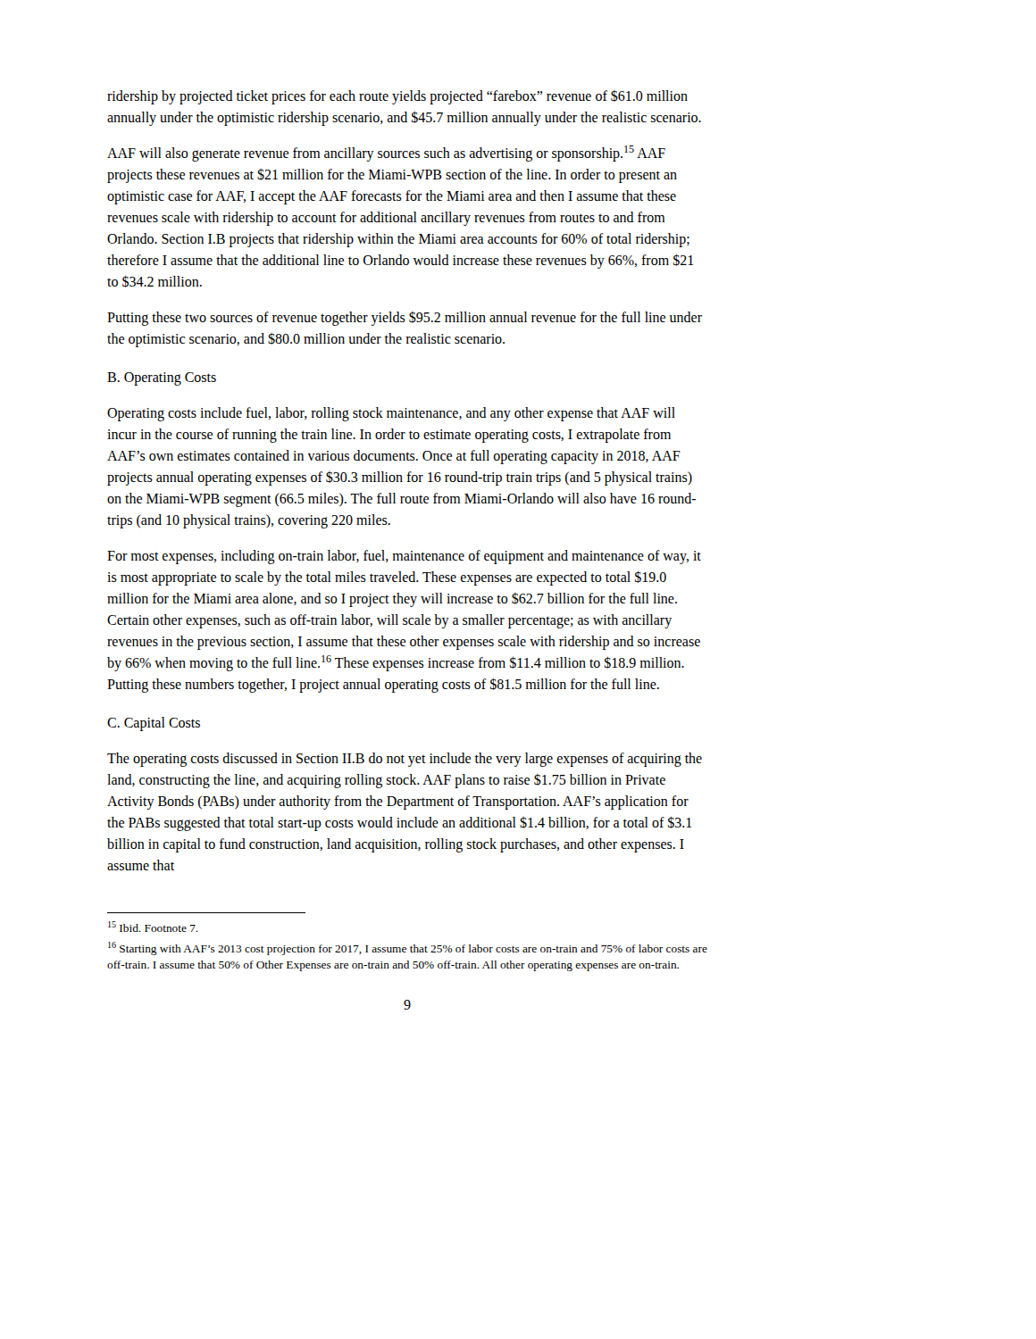ridership by projected ticket prices for each route yields projected “farebox” revenue of $61.0 million annually under the optimistic ridership scenario, and $45.7 million annually under the realistic scenario.
AAF will also generate revenue from ancillary sources such as advertising or sponsorship.15 AAF projects these revenues at $21 million for the Miami-WPB section of the line. In order to present an optimistic case for AAF, I accept the AAF forecasts for the Miami area and then I assume that these revenues scale with ridership to account for additional ancillary revenues from routes to and from Orlando. Section I.B projects that ridership within the Miami area accounts for 60% of total ridership; therefore I assume that the additional line to Orlando would increase these revenues by 66%, from $21 to $34.2 million.
Putting these two sources of revenue together yields $95.2 million annual revenue for the full line under the optimistic scenario, and $80.0 million under the realistic scenario.
B. Operating Costs
Operating costs include fuel, labor, rolling stock maintenance, and any other expense that AAF will incur in the course of running the train line. In order to estimate operating costs, I extrapolate from AAF’s own estimates contained in various documents. Once at full operating capacity in 2018, AAF projects annual operating expenses of $30.3 million for 16 round-trip train trips (and 5 physical trains) on the Miami-WPB segment (66.5 miles). The full route from Miami-Orlando will also have 16 round-trips (and 10 physical trains), covering 220 miles.
For most expenses, including on-train labor, fuel, maintenance of equipment and maintenance of way, it is most appropriate to scale by the total miles traveled. These expenses are expected to total $19.0 million for the Miami area alone, and so I project they will increase to $62.7 billion for the full line. Certain other expenses, such as off-train labor, will scale by a smaller percentage; as with ancillary revenues in the previous section, I assume that these other expenses scale with ridership and so increase by 66% when moving to the full line.16 These expenses increase from $11.4 million to $18.9 million. Putting these numbers together, I project annual operating costs of $81.5 million for the full line.
C. Capital Costs
The operating costs discussed in Section II.B do not yet include the very large expenses of acquiring the land, constructing the line, and acquiring rolling stock. AAF plans to raise $1.75 billion in Private Activity Bonds (PABs) under authority from the Department of Transportation. AAF’s application for the PABs suggested that total start-up costs would include an additional $1.4 billion, for a total of $3.1 billion in capital to fund construction, land acquisition, rolling stock purchases, and other expenses. I assume that
15 Ibid. Footnote 7.
16 Starting with AAF’s 2013 cost projection for 2017, I assume that 25% of labor costs are on-train and 75% of labor costs are off-train. I assume that 50% of Other Expenses are on-train and 50% off-train. All other operating expenses are on-train.
9